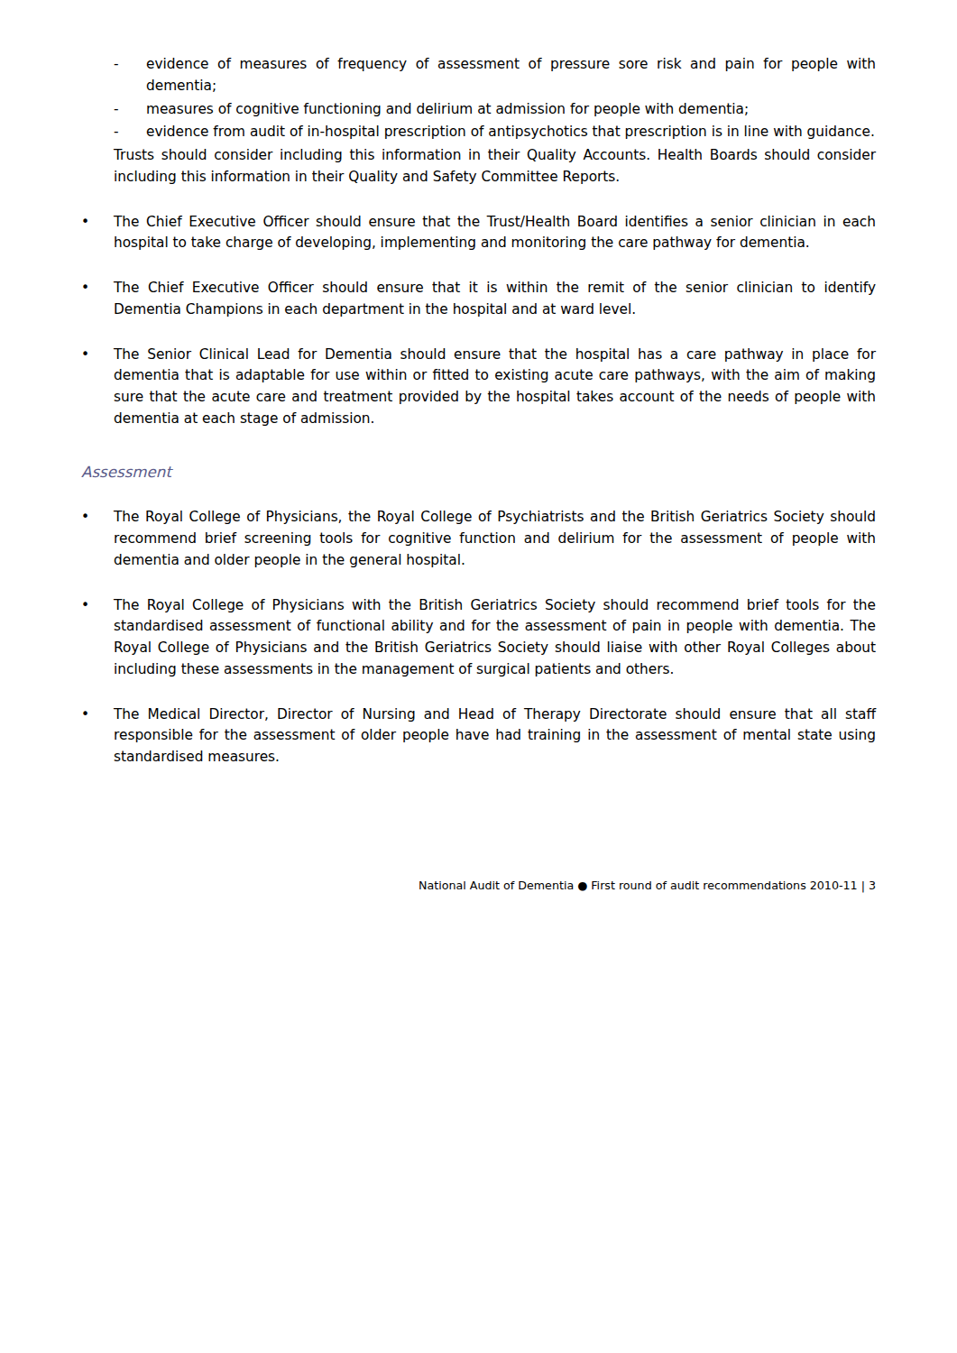evidence of measures of frequency of assessment of pressure sore risk and pain for people with dementia;
measures of cognitive functioning and delirium at admission for people with dementia;
evidence from audit of in-hospital prescription of antipsychotics that prescription is in line with guidance.
Trusts should consider including this information in their Quality Accounts. Health Boards should consider including this information in their Quality and Safety Committee Reports.
The Chief Executive Officer should ensure that the Trust/Health Board identifies a senior clinician in each hospital to take charge of developing, implementing and monitoring the care pathway for dementia.
The Chief Executive Officer should ensure that it is within the remit of the senior clinician to identify Dementia Champions in each department in the hospital and at ward level.
The Senior Clinical Lead for Dementia should ensure that the hospital has a care pathway in place for dementia that is adaptable for use within or fitted to existing acute care pathways, with the aim of making sure that the acute care and treatment provided by the hospital takes account of the needs of people with dementia at each stage of admission.
Assessment
The Royal College of Physicians, the Royal College of Psychiatrists and the British Geriatrics Society should recommend brief screening tools for cognitive function and delirium for the assessment of people with dementia and older people in the general hospital.
The Royal College of Physicians with the British Geriatrics Society should recommend brief tools for the standardised assessment of functional ability and for the assessment of pain in people with dementia. The Royal College of Physicians and the British Geriatrics Society should liaise with other Royal Colleges about including these assessments in the management of surgical patients and others.
The Medical Director, Director of Nursing and Head of Therapy Directorate should ensure that all staff responsible for the assessment of older people have had training in the assessment of mental state using standardised measures.
National Audit of Dementia ● First round of audit recommendations 2010-11 | 3